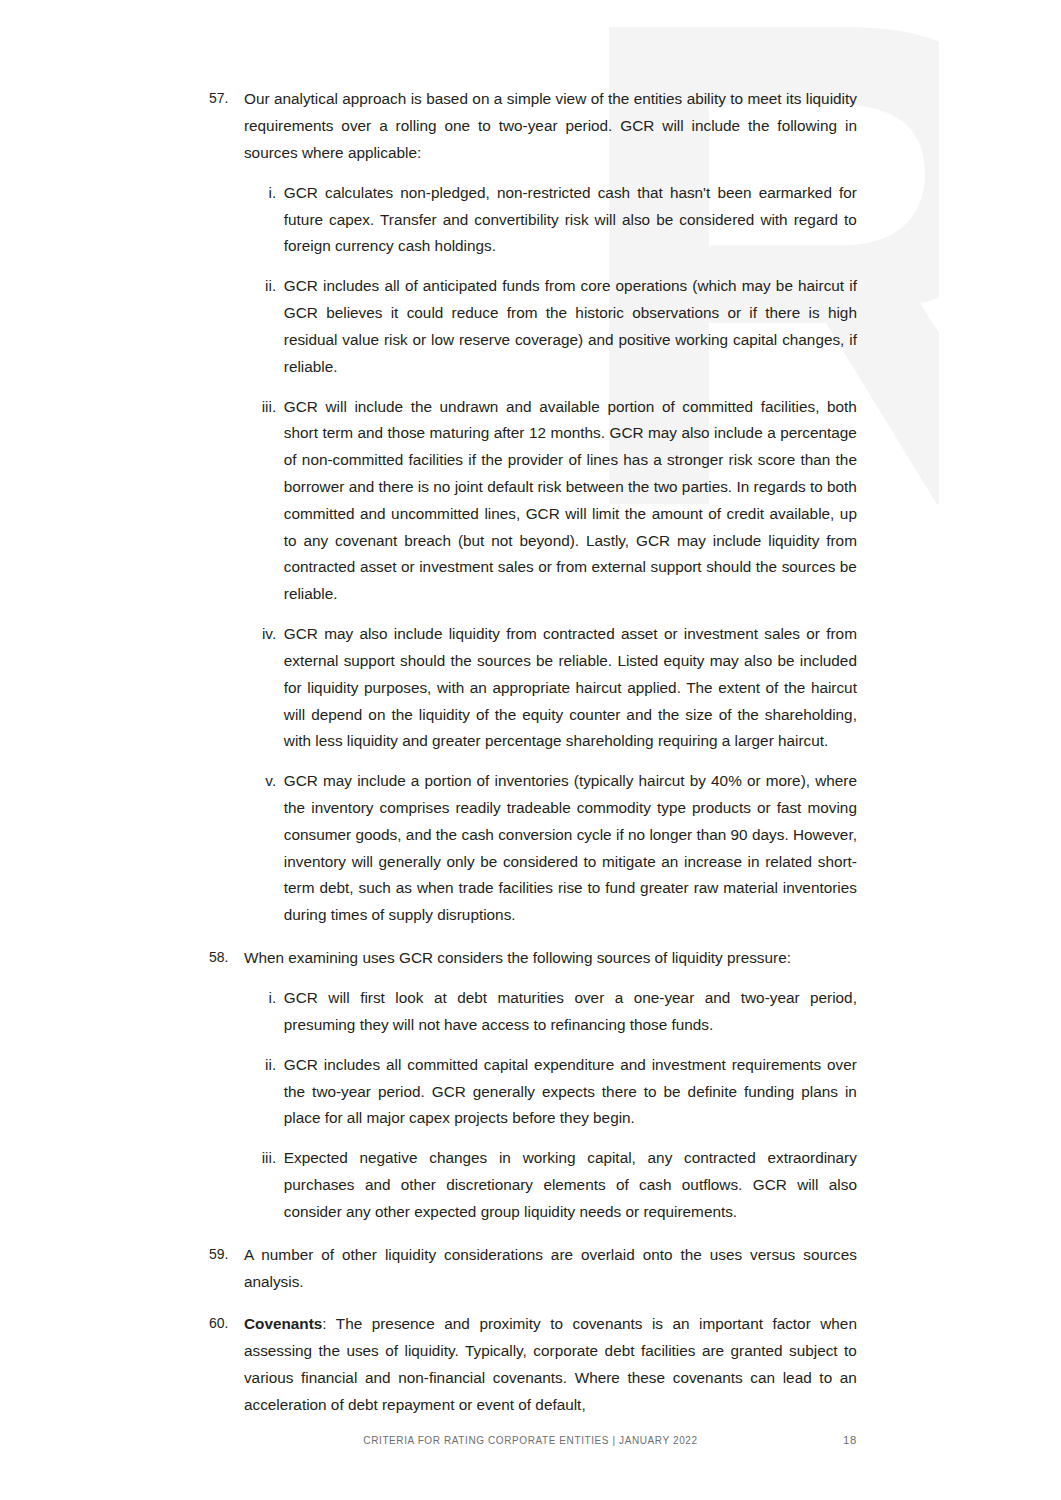R
Our analytical approach is based on a simple view of the entities ability to meet its liquidity requirements over a rolling one to two-year period. GCR will include the following in sources where applicable:
GCR calculates non-pledged, non-restricted cash that hasn't been earmarked for future capex. Transfer and convertibility risk will also be considered with regard to foreign currency cash holdings.
GCR includes all of anticipated funds from core operations (which may be haircut if GCR believes it could reduce from the historic observations or if there is high residual value risk or low reserve coverage) and positive working capital changes, if reliable.
GCR will include the undrawn and available portion of committed facilities, both short term and those maturing after 12 months. GCR may also include a percentage of non-committed facilities if the provider of lines has a stronger risk score than the borrower and there is no joint default risk between the two parties. In regards to both committed and uncommitted lines, GCR will limit the amount of credit available, up to any covenant breach (but not beyond). Lastly, GCR may include liquidity from contracted asset or investment sales or from external support should the sources be reliable.
GCR may also include liquidity from contracted asset or investment sales or from external support should the sources be reliable. Listed equity may also be included for liquidity purposes, with an appropriate haircut applied. The extent of the haircut will depend on the liquidity of the equity counter and the size of the shareholding, with less liquidity and greater percentage shareholding requiring a larger haircut.
GCR may include a portion of inventories (typically haircut by 40% or more), where the inventory comprises readily tradeable commodity type products or fast moving consumer goods, and the cash conversion cycle if no longer than 90 days. However, inventory will generally only be considered to mitigate an increase in related short-term debt, such as when trade facilities rise to fund greater raw material inventories during times of supply disruptions.
When examining uses GCR considers the following sources of liquidity pressure:
GCR will first look at debt maturities over a one-year and two-year period, presuming they will not have access to refinancing those funds.
GCR includes all committed capital expenditure and investment requirements over the two-year period. GCR generally expects there to be definite funding plans in place for all major capex projects before they begin.
Expected negative changes in working capital, any contracted extraordinary purchases and other discretionary elements of cash outflows. GCR will also consider any other expected group liquidity needs or requirements.
A number of other liquidity considerations are overlaid onto the uses versus sources analysis.
Covenants: The presence and proximity to covenants is an important factor when assessing the uses of liquidity. Typically, corporate debt facilities are granted subject to various financial and non-financial covenants. Where these covenants can lead to an acceleration of debt repayment or event of default,
CRITERIA FOR RATING CORPORATE ENTITIES | JANUARY 2022
18